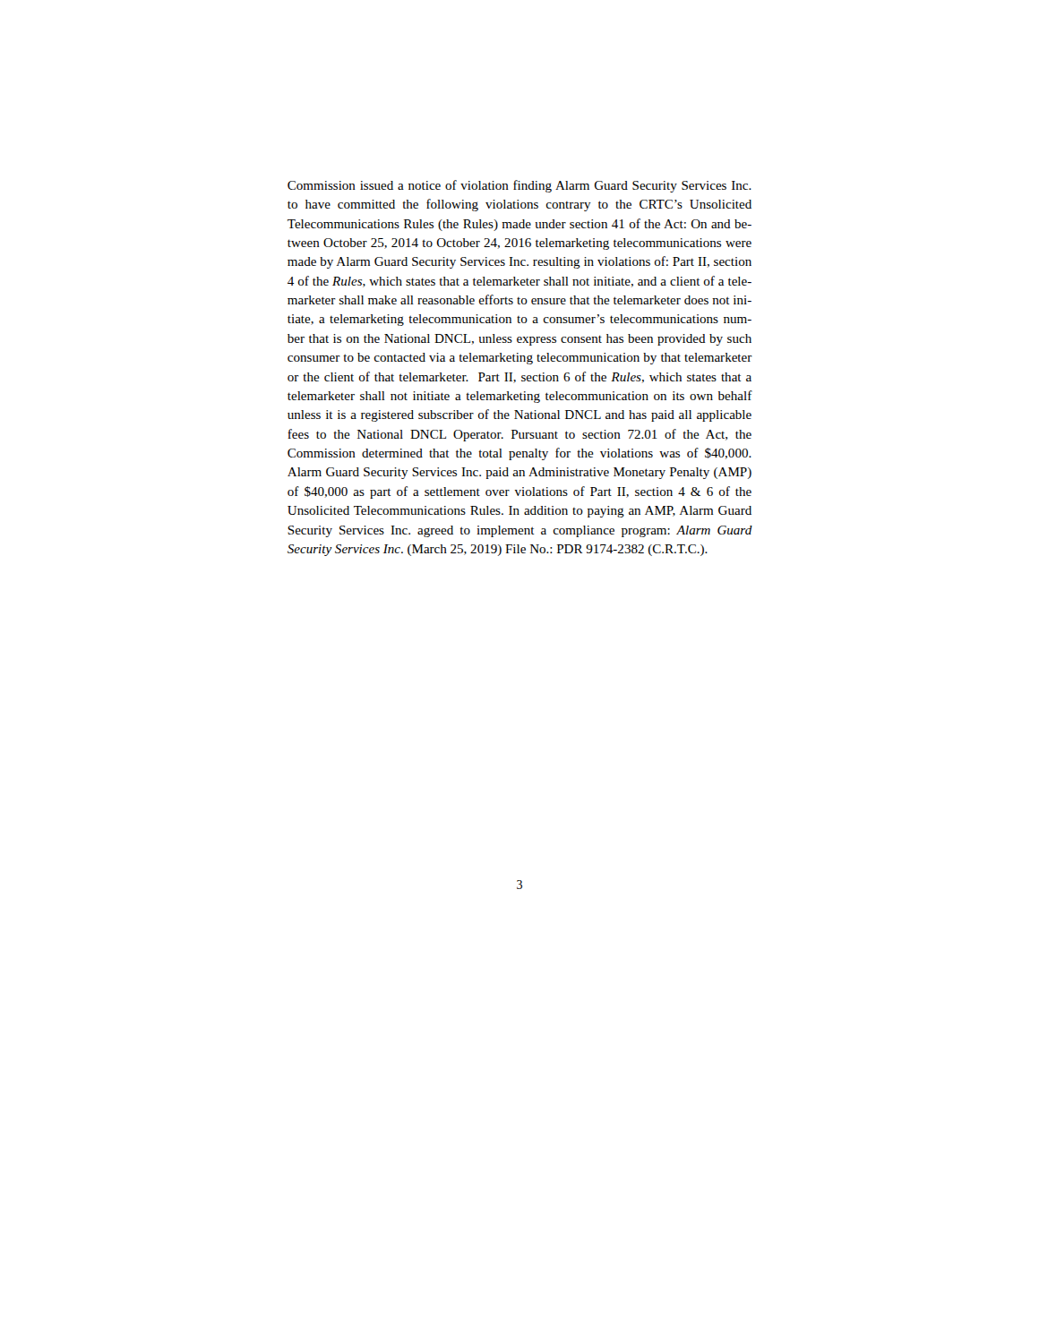Commission issued a notice of violation finding Alarm Guard Security Services Inc. to have committed the following violations contrary to the CRTC’s Unsolicited Telecommunications Rules (the Rules) made under section 41 of the Act: On and between October 25, 2014 to October 24, 2016 telemarketing telecommunications were made by Alarm Guard Security Services Inc. resulting in violations of: Part II, section 4 of the Rules, which states that a telemarketer shall not initiate, and a client of a telemarketer shall make all reasonable efforts to ensure that the telemarketer does not initiate, a telemarketing telecommunication to a consumer’s telecommunications number that is on the National DNCL, unless express consent has been provided by such consumer to be contacted via a telemarketing telecommunication by that telemarketer or the client of that telemarketer. Part II, section 6 of the Rules, which states that a telemarketer shall not initiate a telemarketing telecommunication on its own behalf unless it is a registered subscriber of the National DNCL and has paid all applicable fees to the National DNCL Operator. Pursuant to section 72.01 of the Act, the Commission determined that the total penalty for the violations was of $40,000. Alarm Guard Security Services Inc. paid an Administrative Monetary Penalty (AMP) of $40,000 as part of a settlement over violations of Part II, section 4 & 6 of the Unsolicited Telecommunications Rules. In addition to paying an AMP, Alarm Guard Security Services Inc. agreed to implement a compliance program: Alarm Guard Security Services Inc. (March 25, 2019) File No.: PDR 9174-2382 (C.R.T.C.).
3